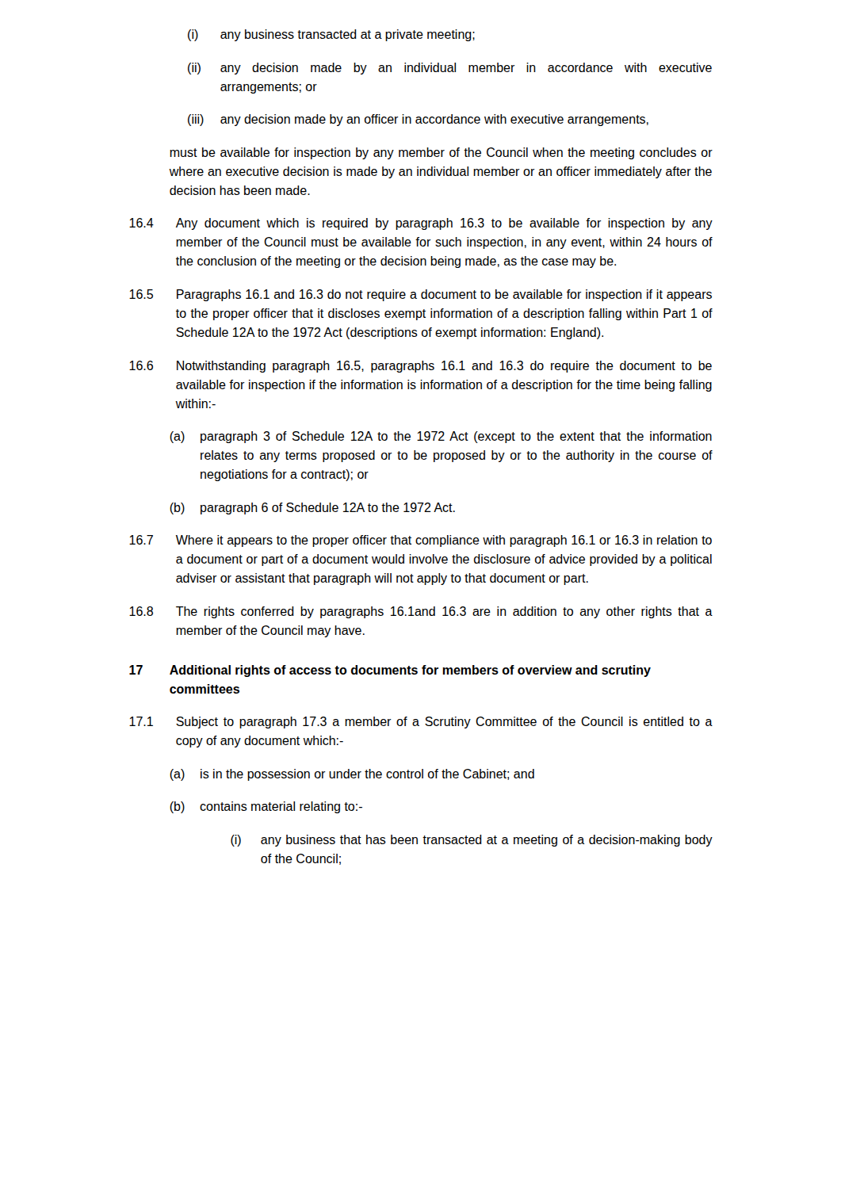(i) any business transacted at a private meeting;
(ii) any decision made by an individual member in accordance with executive arrangements; or
(iii) any decision made by an officer in accordance with executive arrangements,
must be available for inspection by any member of the Council when the meeting concludes or where an executive decision is made by an individual member or an officer immediately after the decision has been made.
16.4 Any document which is required by paragraph 16.3 to be available for inspection by any member of the Council must be available for such inspection, in any event, within 24 hours of the conclusion of the meeting or the decision being made, as the case may be.
16.5 Paragraphs 16.1 and 16.3 do not require a document to be available for inspection if it appears to the proper officer that it discloses exempt information of a description falling within Part 1 of Schedule 12A to the 1972 Act (descriptions of exempt information: England).
16.6 Notwithstanding paragraph 16.5, paragraphs 16.1 and 16.3 do require the document to be available for inspection if the information is information of a description for the time being falling within:-
(a) paragraph 3 of Schedule 12A to the 1972 Act (except to the extent that the information relates to any terms proposed or to be proposed by or to the authority in the course of negotiations for a contract); or
(b) paragraph 6 of Schedule 12A to the 1972 Act.
16.7 Where it appears to the proper officer that compliance with paragraph 16.1 or 16.3 in relation to a document or part of a document would involve the disclosure of advice provided by a political adviser or assistant that paragraph will not apply to that document or part.
16.8 The rights conferred by paragraphs 16.1and 16.3 are in addition to any other rights that a member of the Council may have.
17 Additional rights of access to documents for members of overview and scrutiny committees
17.1 Subject to paragraph 17.3 a member of a Scrutiny Committee of the Council is entitled to a copy of any document which:-
(a) is in the possession or under the control of the Cabinet; and
(b) contains material relating to:- (i) any business that has been transacted at a meeting of a decision-making body of the Council;